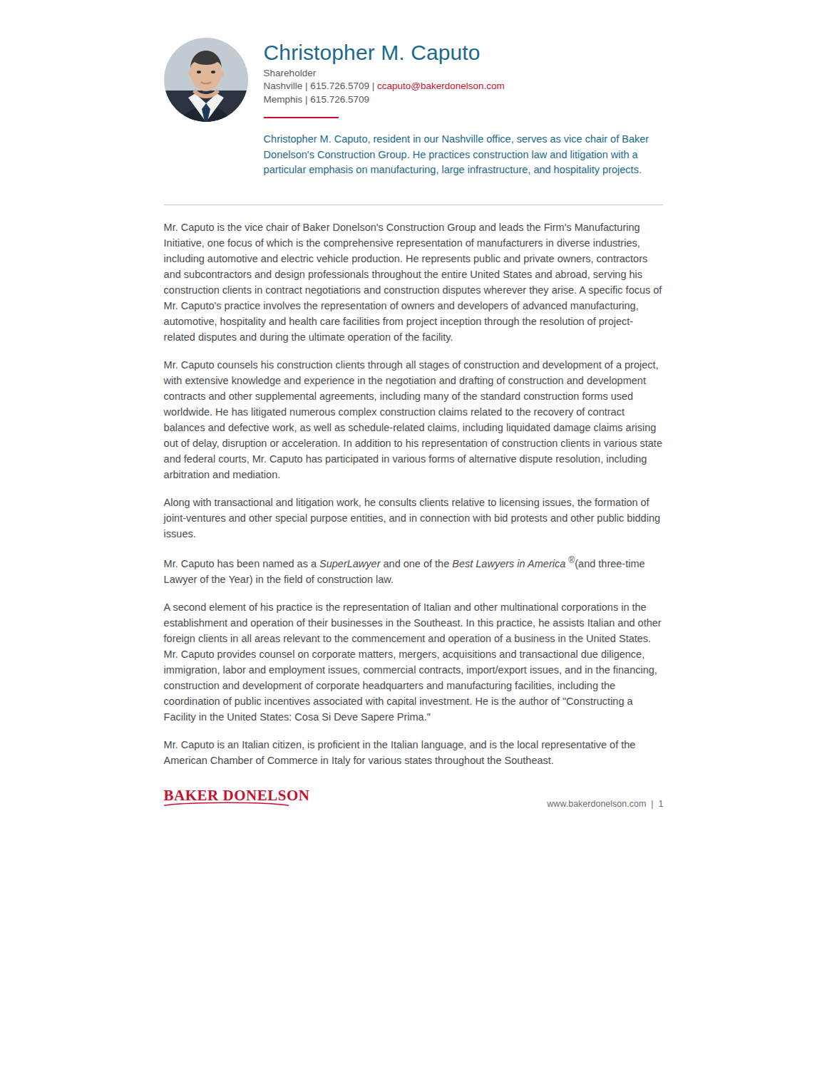Christopher M. Caputo
Shareholder
Nashville | 615.726.5709 | ccaputo@bakerdonelson.com
Memphis | 615.726.5709
Christopher M. Caputo, resident in our Nashville office, serves as vice chair of Baker Donelson's Construction Group. He practices construction law and litigation with a particular emphasis on manufacturing, large infrastructure, and hospitality projects.
Mr. Caputo is the vice chair of Baker Donelson's Construction Group and leads the Firm's Manufacturing Initiative, one focus of which is the comprehensive representation of manufacturers in diverse industries, including automotive and electric vehicle production. He represents public and private owners, contractors and subcontractors and design professionals throughout the entire United States and abroad, serving his construction clients in contract negotiations and construction disputes wherever they arise. A specific focus of Mr. Caputo's practice involves the representation of owners and developers of advanced manufacturing, automotive, hospitality and health care facilities from project inception through the resolution of project-related disputes and during the ultimate operation of the facility.
Mr. Caputo counsels his construction clients through all stages of construction and development of a project, with extensive knowledge and experience in the negotiation and drafting of construction and development contracts and other supplemental agreements, including many of the standard construction forms used worldwide. He has litigated numerous complex construction claims related to the recovery of contract balances and defective work, as well as schedule-related claims, including liquidated damage claims arising out of delay, disruption or acceleration. In addition to his representation of construction clients in various state and federal courts, Mr. Caputo has participated in various forms of alternative dispute resolution, including arbitration and mediation.
Along with transactional and litigation work, he consults clients relative to licensing issues, the formation of joint-ventures and other special purpose entities, and in connection with bid protests and other public bidding issues.
Mr. Caputo has been named as a SuperLawyer and one of the Best Lawyers in America ®(and three-time Lawyer of the Year) in the field of construction law.
A second element of his practice is the representation of Italian and other multinational corporations in the establishment and operation of their businesses in the Southeast. In this practice, he assists Italian and other foreign clients in all areas relevant to the commencement and operation of a business in the United States. Mr. Caputo provides counsel on corporate matters, mergers, acquisitions and transactional due diligence, immigration, labor and employment issues, commercial contracts, import/export issues, and in the financing, construction and development of corporate headquarters and manufacturing facilities, including the coordination of public incentives associated with capital investment. He is the author of "Constructing a Facility in the United States: Cosa Si Deve Sapere Prima."
Mr. Caputo is an Italian citizen, is proficient in the Italian language, and is the local representative of the American Chamber of Commerce in Italy for various states throughout the Southeast.
BAKER DONELSON
www.bakerdonelson.com | 1